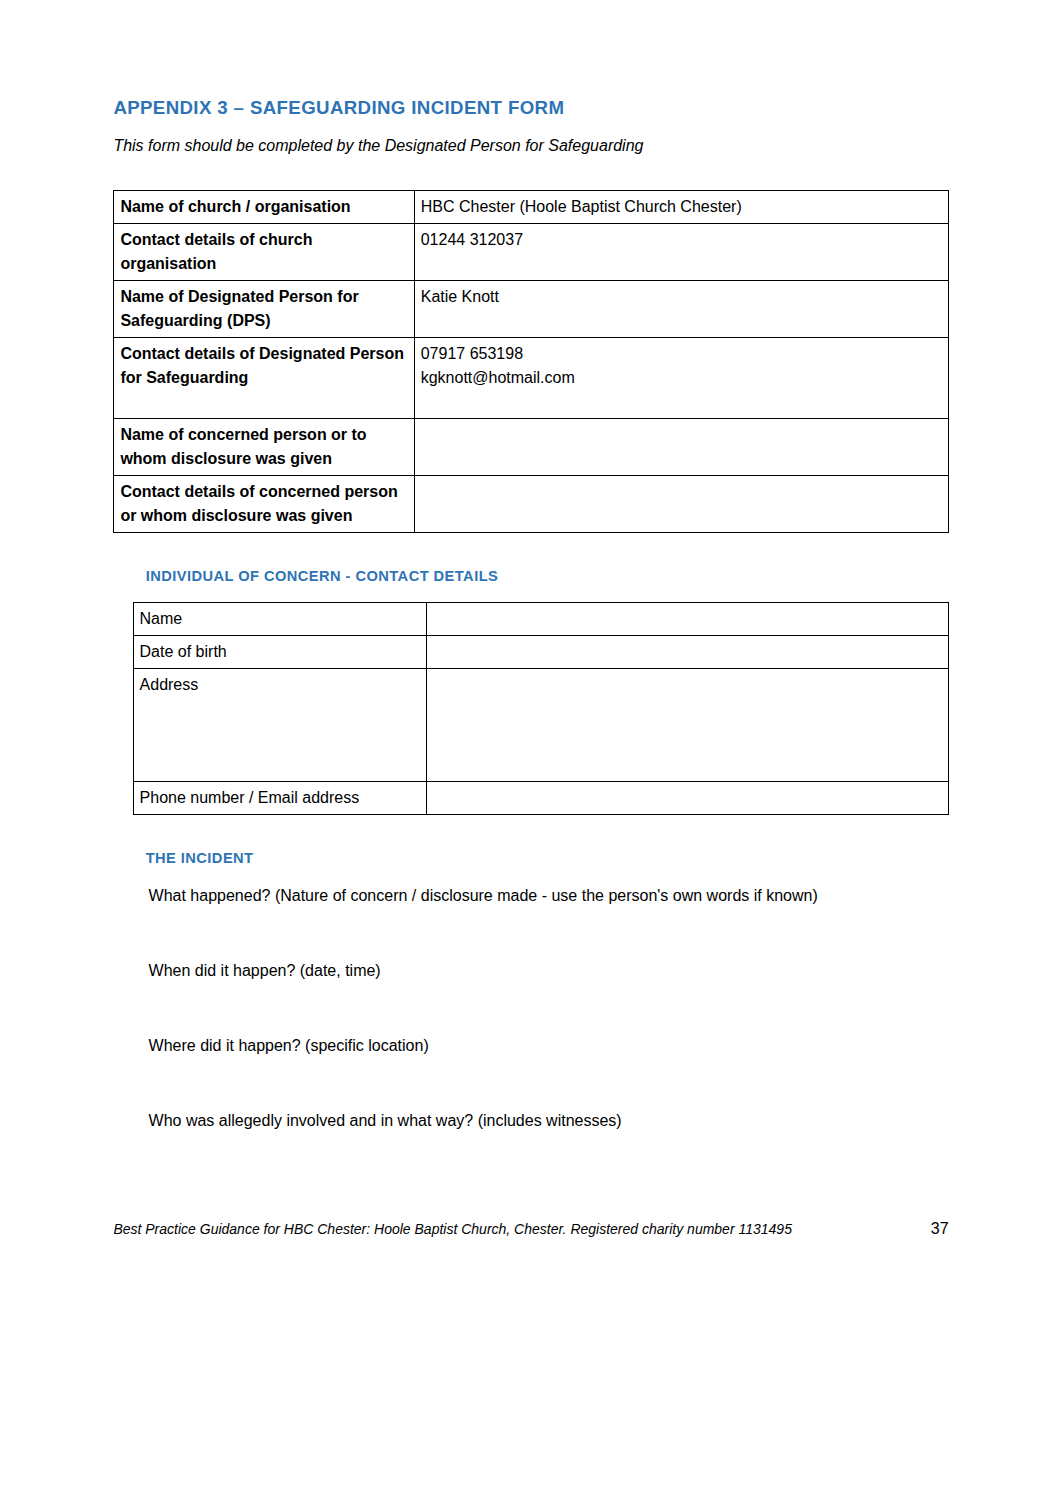APPENDIX 3 – SAFEGUARDING INCIDENT FORM
This form should be completed by the Designated Person for Safeguarding
| Name of church / organisation | HBC Chester (Hoole Baptist Church Chester) |
| Contact details of church organisation | 01244 312037 |
| Name of Designated Person for Safeguarding (DPS) | Katie Knott |
| Contact details of Designated Person for Safeguarding | 07917 653198 kgknott@hotmail.com |
| Name of concerned person or to whom disclosure was given | |
| Contact details of concerned person or whom disclosure was given | |
INDIVIDUAL OF CONCERN - CONTACT DETAILS
| Name | |
| Date of birth | |
| Address | |
| Phone number / Email address | |
THE INCIDENT
What happened? (Nature of concern / disclosure made - use the person's own words if known)
When did it happen? (date, time)
Where did it happen? (specific location)
Who was allegedly involved and in what way? (includes witnesses)
Best Practice Guidance for HBC Chester: Hoole Baptist Church, Chester. Registered charity number 1131495 37